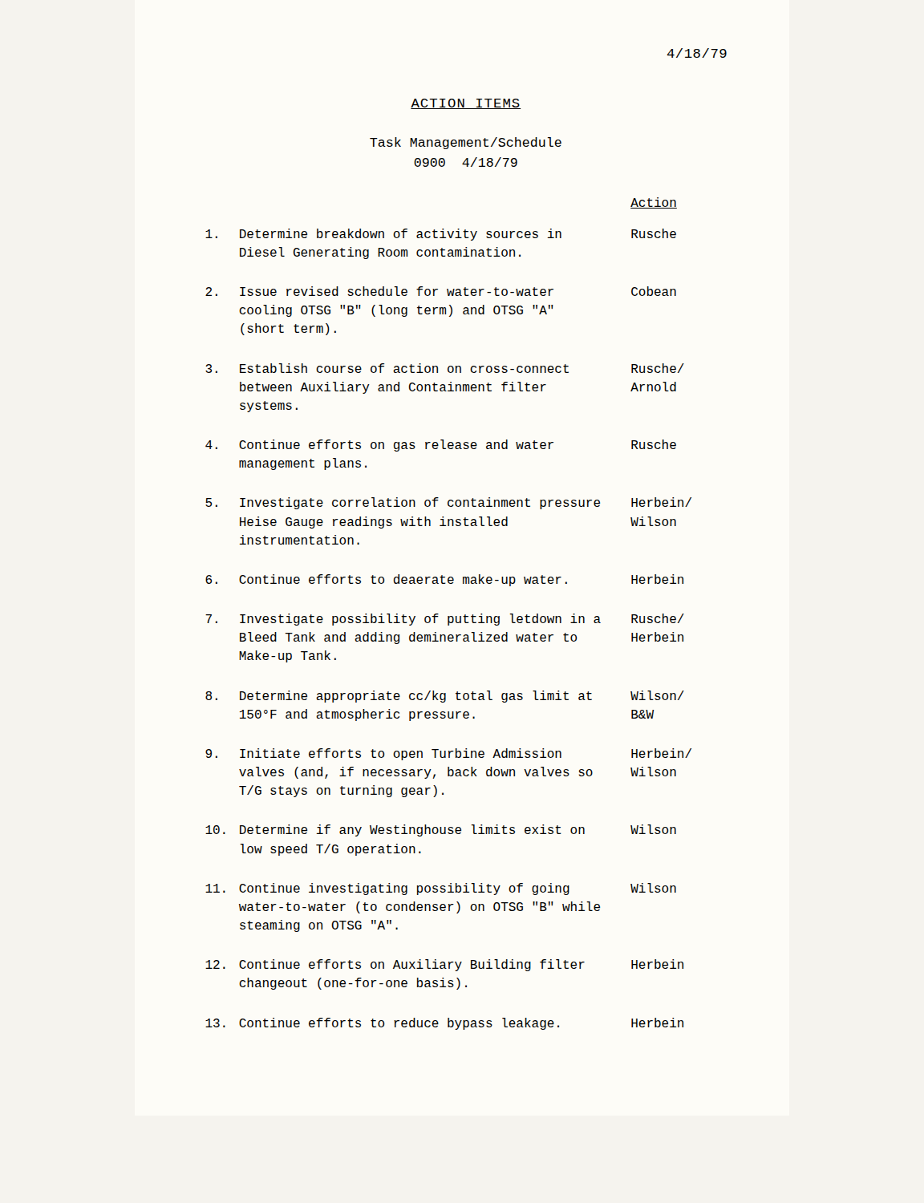4/18/79
ACTION ITEMS
Task Management/Schedule
0900 4/18/79
| | | Action |
| --- | --- | --- |
| 1. | Determine breakdown of activity sources in Diesel Generating Room contamination. | Rusche |
| 2. | Issue revised schedule for water-to-water cooling OTSG "B" (long term) and OTSG "A" (short term). | Cobean |
| 3. | Establish course of action on cross-connect between Auxiliary and Containment filter systems. | Rusche/ Arnold |
| 4. | Continue efforts on gas release and water management plans. | Rusche |
| 5. | Investigate correlation of containment pressure Heise Gauge readings with installed instrumentation. | Herbein/ Wilson |
| 6. | Continue efforts to deaerate make-up water. | Herbein |
| 7. | Investigate possibility of putting letdown in a Bleed Tank and adding demineralized water to Make-up Tank. | Rusche/ Herbein |
| 8. | Determine appropriate cc/kg total gas limit at 150°F and atmospheric pressure. | Wilson/ B&W |
| 9. | Initiate efforts to open Turbine Admission valves (and, if necessary, back down valves so T/G stays on turning gear). | Herbein/ Wilson |
| 10. | Determine if any Westinghouse limits exist on low speed T/G operation. | Wilson |
| 11. | Continue investigating possibility of going water-to-water (to condenser) on OTSG "B" while steaming on OTSG "A". | Wilson |
| 12. | Continue efforts on Auxiliary Building filter changeout (one-for-one basis). | Herbein |
| 13. | Continue efforts to reduce bypass leakage. | Herbein |